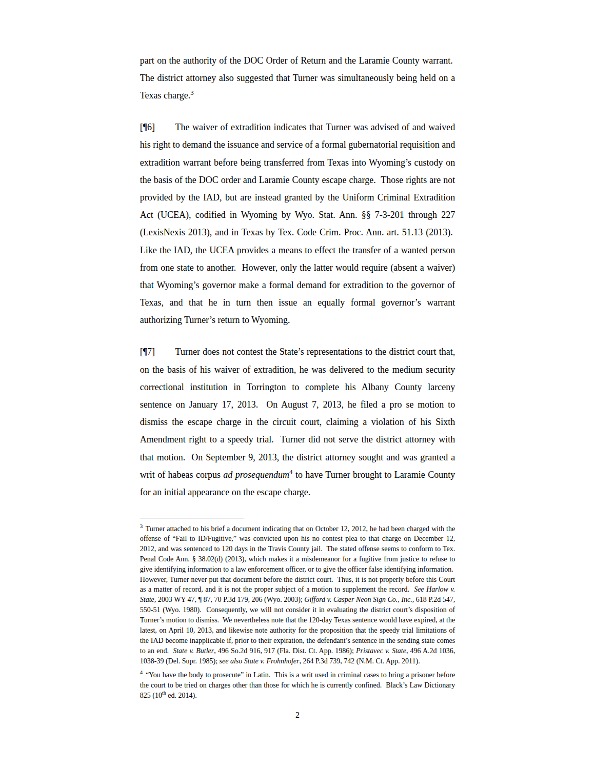part on the authority of the DOC Order of Return and the Laramie County warrant. The district attorney also suggested that Turner was simultaneously being held on a Texas charge.3
[¶6] The waiver of extradition indicates that Turner was advised of and waived his right to demand the issuance and service of a formal gubernatorial requisition and extradition warrant before being transferred from Texas into Wyoming’s custody on the basis of the DOC order and Laramie County escape charge. Those rights are not provided by the IAD, but are instead granted by the Uniform Criminal Extradition Act (UCEA), codified in Wyoming by Wyo. Stat. Ann. §§ 7-3-201 through 227 (LexisNexis 2013), and in Texas by Tex. Code Crim. Proc. Ann. art. 51.13 (2013). Like the IAD, the UCEA provides a means to effect the transfer of a wanted person from one state to another. However, only the latter would require (absent a waiver) that Wyoming’s governor make a formal demand for extradition to the governor of Texas, and that he in turn then issue an equally formal governor’s warrant authorizing Turner’s return to Wyoming.
[¶7] Turner does not contest the State’s representations to the district court that, on the basis of his waiver of extradition, he was delivered to the medium security correctional institution in Torrington to complete his Albany County larceny sentence on January 17, 2013. On August 7, 2013, he filed a pro se motion to dismiss the escape charge in the circuit court, claiming a violation of his Sixth Amendment right to a speedy trial. Turner did not serve the district attorney with that motion. On September 9, 2013, the district attorney sought and was granted a writ of habeas corpus ad prosequendum4 to have Turner brought to Laramie County for an initial appearance on the escape charge.
3 Turner attached to his brief a document indicating that on October 12, 2012, he had been charged with the offense of “Fail to ID/Fugitive,” was convicted upon his no contest plea to that charge on December 12, 2012, and was sentenced to 120 days in the Travis County jail. The stated offense seems to conform to Tex. Penal Code Ann. § 38.02(d) (2013), which makes it a misdemeanor for a fugitive from justice to refuse to give identifying information to a law enforcement officer, or to give the officer false identifying information. However, Turner never put that document before the district court. Thus, it is not properly before this Court as a matter of record, and it is not the proper subject of a motion to supplement the record. See Harlow v. State, 2003 WY 47, ¶ 87, 70 P.3d 179, 206 (Wyo. 2003); Gifford v. Casper Neon Sign Co., Inc., 618 P.2d 547, 550-51 (Wyo. 1980). Consequently, we will not consider it in evaluating the district court’s disposition of Turner’s motion to dismiss. We nevertheless note that the 120-day Texas sentence would have expired, at the latest, on April 10, 2013, and likewise note authority for the proposition that the speedy trial limitations of the IAD become inapplicable if, prior to their expiration, the defendant’s sentence in the sending state comes to an end. State v. Butler, 496 So.2d 916, 917 (Fla. Dist. Ct. App. 1986); Pristavec v. State, 496 A.2d 1036, 1038-39 (Del. Supr. 1985); see also State v. Frohnhofer, 264 P.3d 739, 742 (N.M. Ct. App. 2011).
4 “You have the body to prosecute” in Latin. This is a writ used in criminal cases to bring a prisoner before the court to be tried on charges other than those for which he is currently confined. Black’s Law Dictionary 825 (10th ed. 2014).
2